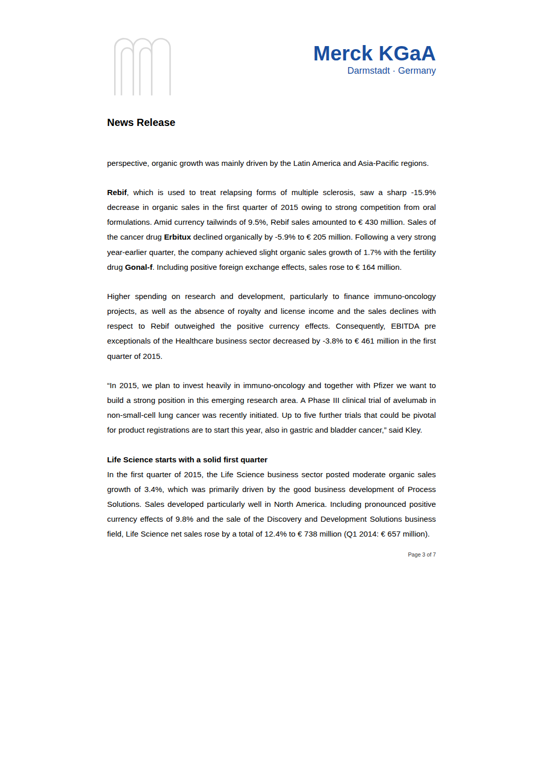Merck KGaA
Darmstadt · Germany
News Release
perspective, organic growth was mainly driven by the Latin America and Asia-Pacific regions.
Rebif, which is used to treat relapsing forms of multiple sclerosis, saw a sharp -15.9% decrease in organic sales in the first quarter of 2015 owing to strong competition from oral formulations. Amid currency tailwinds of 9.5%, Rebif sales amounted to € 430 million. Sales of the cancer drug Erbitux declined organically by -5.9% to € 205 million. Following a very strong year-earlier quarter, the company achieved slight organic sales growth of 1.7% with the fertility drug Gonal-f. Including positive foreign exchange effects, sales rose to € 164 million.
Higher spending on research and development, particularly to finance immuno-oncology projects, as well as the absence of royalty and license income and the sales declines with respect to Rebif outweighed the positive currency effects. Consequently, EBITDA pre exceptionals of the Healthcare business sector decreased by -3.8% to € 461 million in the first quarter of 2015.
“In 2015, we plan to invest heavily in immuno-oncology and together with Pfizer we want to build a strong position in this emerging research area. A Phase III clinical trial of avelumab in non-small-cell lung cancer was recently initiated. Up to five further trials that could be pivotal for product registrations are to start this year, also in gastric and bladder cancer,” said Kley.
Life Science starts with a solid first quarter
In the first quarter of 2015, the Life Science business sector posted moderate organic sales growth of 3.4%, which was primarily driven by the good business development of Process Solutions. Sales developed particularly well in North America. Including pronounced positive currency effects of 9.8% and the sale of the Discovery and Development Solutions business field, Life Science net sales rose by a total of 12.4% to € 738 million (Q1 2014: € 657 million).
Page 3 of 7